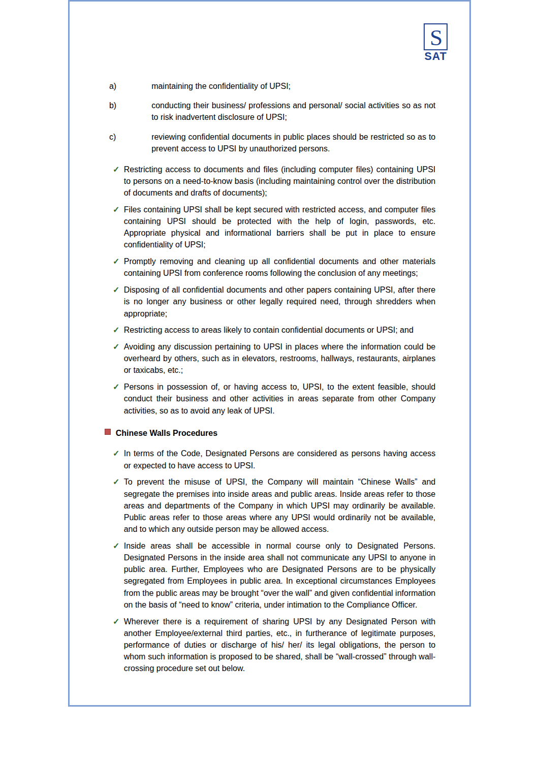S
SAT
a) maintaining the confidentiality of UPSI;
b) conducting their business/ professions and personal/ social activities so as not to risk inadvertent disclosure of UPSI;
c) reviewing confidential documents in public places should be restricted so as to prevent access to UPSI by unauthorized persons.
Restricting access to documents and files (including computer files) containing UPSI to persons on a need-to-know basis (including maintaining control over the distribution of documents and drafts of documents);
Files containing UPSI shall be kept secured with restricted access, and computer files containing UPSI should be protected with the help of login, passwords, etc. Appropriate physical and informational barriers shall be put in place to ensure confidentiality of UPSI;
Promptly removing and cleaning up all confidential documents and other materials containing UPSI from conference rooms following the conclusion of any meetings;
Disposing of all confidential documents and other papers containing UPSI, after there is no longer any business or other legally required need, through shredders when appropriate;
Restricting access to areas likely to contain confidential documents or UPSI; and
Avoiding any discussion pertaining to UPSI in places where the information could be overheard by others, such as in elevators, restrooms, hallways, restaurants, airplanes or taxicabs, etc.;
Persons in possession of, or having access to, UPSI, to the extent feasible, should conduct their business and other activities in areas separate from other Company activities, so as to avoid any leak of UPSI.
Chinese Walls Procedures
In terms of the Code, Designated Persons are considered as persons having access or expected to have access to UPSI.
To prevent the misuse of UPSI, the Company will maintain “Chinese Walls” and segregate the premises into inside areas and public areas. Inside areas refer to those areas and departments of the Company in which UPSI may ordinarily be available. Public areas refer to those areas where any UPSI would ordinarily not be available, and to which any outside person may be allowed access.
Inside areas shall be accessible in normal course only to Designated Persons. Designated Persons in the inside area shall not communicate any UPSI to anyone in public area. Further, Employees who are Designated Persons are to be physically segregated from Employees in public area. In exceptional circumstances Employees from the public areas may be brought “over the wall” and given confidential information on the basis of “need to know” criteria, under intimation to the Compliance Officer.
Wherever there is a requirement of sharing UPSI by any Designated Person with another Employee/external third parties, etc., in furtherance of legitimate purposes, performance of duties or discharge of his/ her/ its legal obligations, the person to whom such information is proposed to be shared, shall be “wall-crossed” through wall-crossing procedure set out below.